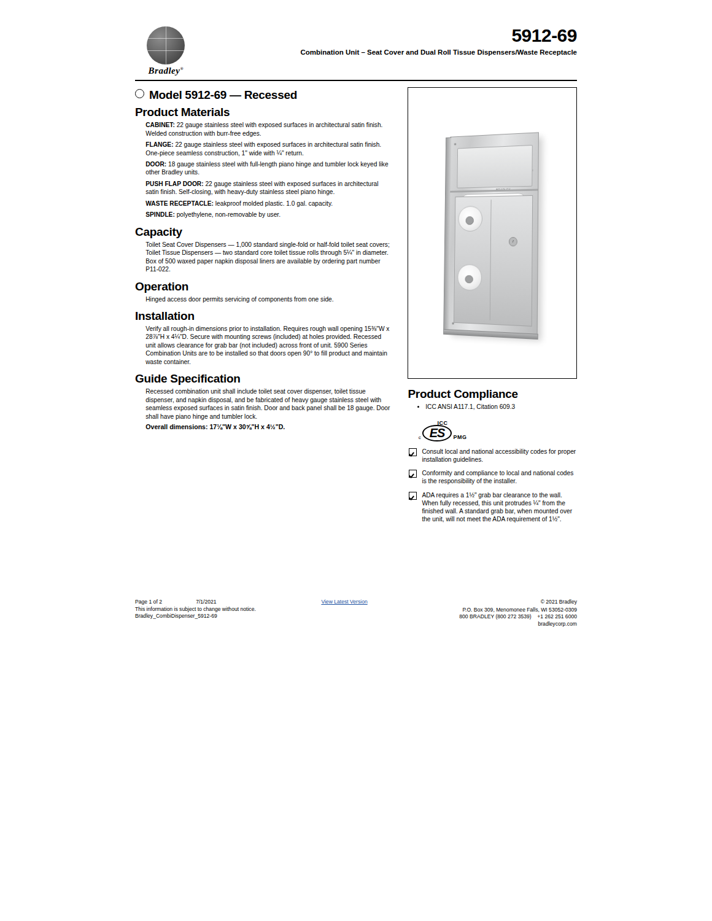Bradley®
5912-69
Combination Unit – Seat Cover and Dual Roll Tissue Dispensers/Waste Receptacle
Model 5912-69 — Recessed
Product Materials
CABINET: 22 gauge stainless steel with exposed surfaces in architectural satin finish. Welded construction with burr-free edges.
FLANGE: 22 gauge stainless steel with exposed surfaces in architectural satin finish. One-piece seamless construction, 1" wide with ¼" return.
DOOR: 18 gauge stainless steel with full-length piano hinge and tumbler lock keyed like other Bradley units.
PUSH FLAP DOOR: 22 gauge stainless steel with exposed surfaces in architectural satin finish. Self-closing, with heavy-duty stainless steel piano hinge.
WASTE RECEPTACLE: leakproof molded plastic. 1.0 gal. capacity.
SPINDLE: polyethylene, non-removable by user.
Capacity
Toilet Seat Cover Dispensers — 1,000 standard single-fold or half-fold toilet seat covers; Toilet Tissue Dispensers — two standard core toilet tissue rolls through 5¼" in diameter. Box of 500 waxed paper napkin disposal liners are available by ordering part number P11-022.
Operation
Hinged access door permits servicing of components from one side.
Installation
Verify all rough-in dimensions prior to installation. Requires rough wall opening 15⅜"W x 28⅞"H x 4¼"D. Secure with mounting screws (included) at holes provided. Recessed unit allows clearance for grab bar (not included) across front of unit. 5900 Series Combination Units are to be installed so that doors open 90° to fill product and maintain waste container.
Guide Specification
Recessed combination unit shall include toilet seat cover dispenser, toilet tissue dispenser, and napkin disposal, and be fabricated of heavy gauge stainless steel with seamless exposed surfaces in satin finish. Door and back panel shall be 18 gauge. Door shall have piano hinge and tumbler lock.
Overall dimensions: 17⅛"W x 30⅝"H x 4½"D.
BRADLEY
f
Product Compliance
ICC ANSI A117.1, Citation 609.3
ICC
c ES PMG
Consult local and national accessibility codes for proper installation guidelines.
Conformity and compliance to local and national codes is the responsibility of the installer.
ADA requires a 1½" grab bar clearance to the wall. When fully recessed, this unit protrudes ¼" from the finished wall. A standard grab bar, when mounted over the unit, will not meet the ADA requirement of 1½".
Page 1 of 2 7/1/2021
This information is subject to change without notice.
Bradley_CombiDispenser_5912-69
View Latest Version
© 2021 Bradley
P.O. Box 309, Menomonee Falls, WI 53052-0309
800 BRADLEY (800 272 3539) +1 262 251 6000
bradleycorp.com